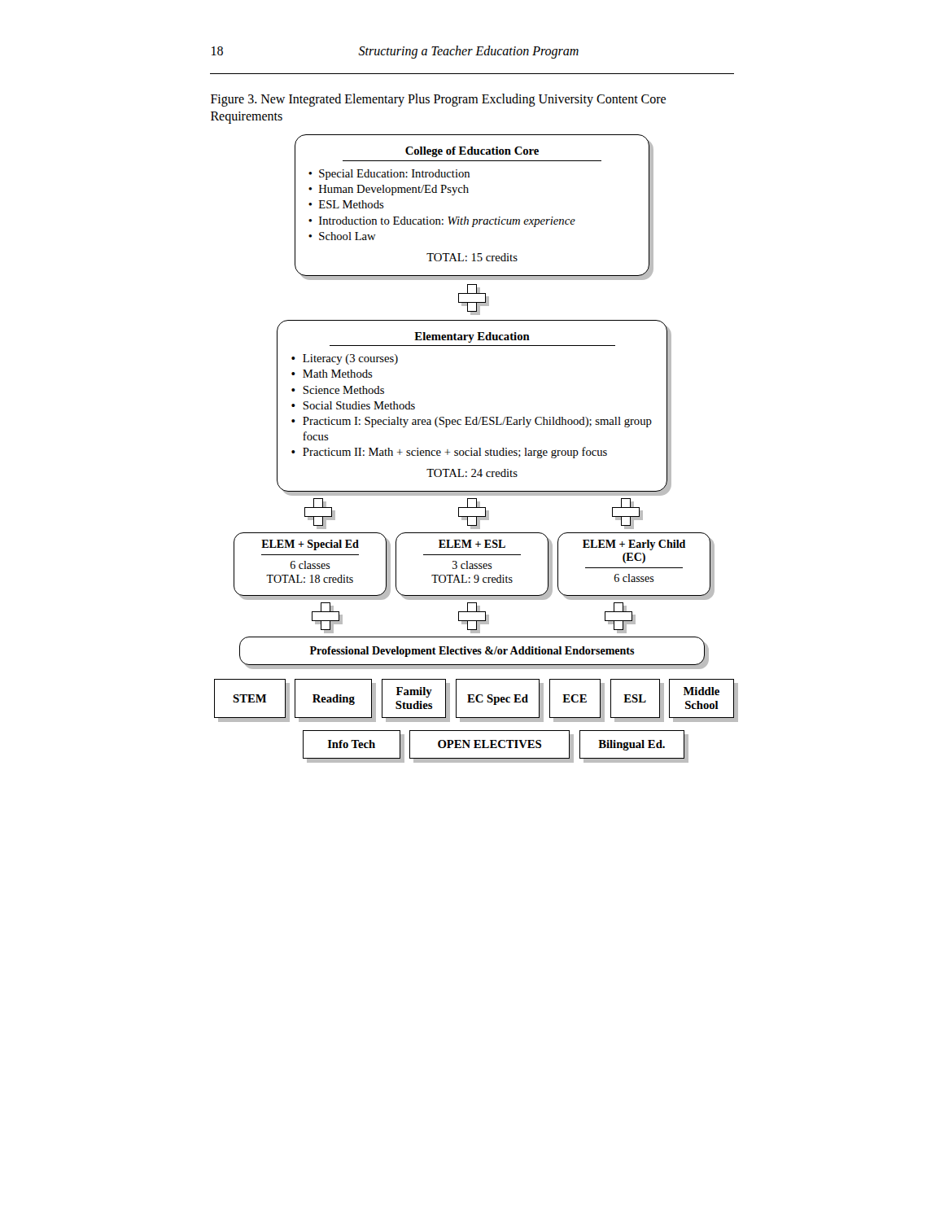18
Structuring a Teacher Education Program
Figure 3. New Integrated Elementary Plus Program Excluding University Content Core Requirements
College of Education Core
Special Education: Introduction
Human Development/Ed Psych
ESL Methods
Introduction to Education: With practicum experience
School Law
TOTAL: 15 credits
Elementary Education
Literacy (3 courses)
Math Methods
Science Methods
Social Studies Methods
Practicum I: Specialty area (Spec Ed/ESL/Early Childhood); small group focus
Practicum II: Math + science + social studies; large group focus
TOTAL: 24 credits
ELEM + Special Ed
6 classes
TOTAL: 18 credits
ELEM + ESL
3 classes
TOTAL: 9 credits
ELEM + Early Child
(EC)
6 classes
Professional Development Electives &/or Additional Endorsements
STEM
Reading
Family
Studies
EC Spec Ed
ECE
ESL
Middle
School
Info Tech
OPEN ELECTIVES
Bilingual Ed.